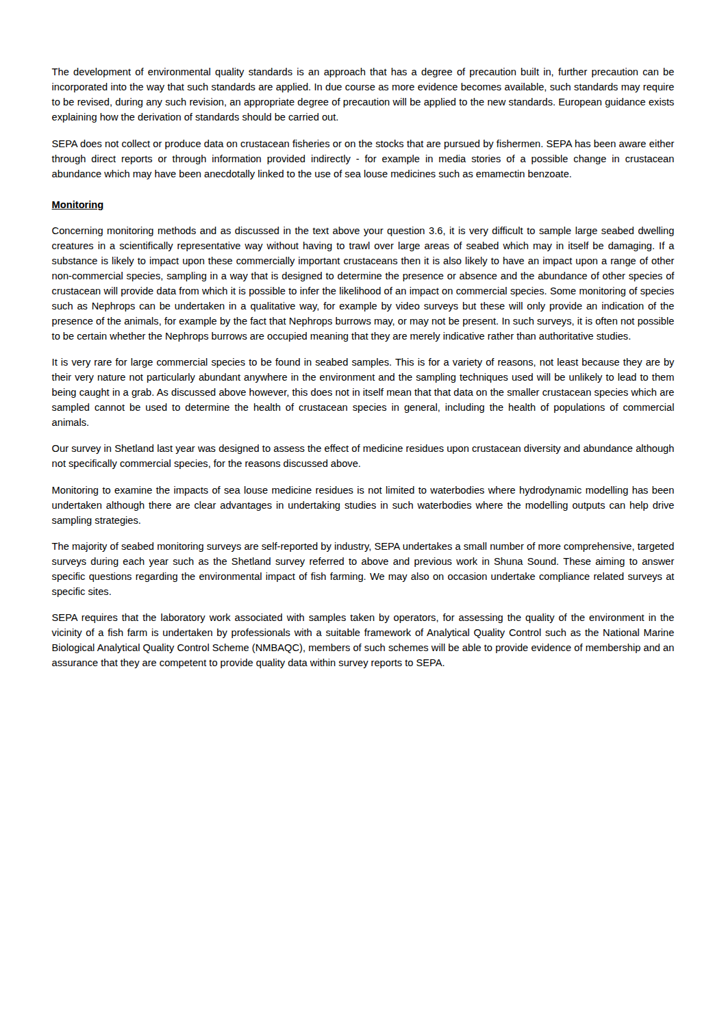The development of environmental quality standards is an approach that has a degree of precaution built in, further precaution can be incorporated into the way that such standards are applied. In due course as more evidence becomes available, such standards may require to be revised, during any such revision, an appropriate degree of precaution will be applied to the new standards. European guidance exists explaining how the derivation of standards should be carried out.
SEPA does not collect or produce data on crustacean fisheries or on the stocks that are pursued by fishermen. SEPA has been aware either through direct reports or through information provided indirectly - for example in media stories of a possible change in crustacean abundance which may have been anecdotally linked to the use of sea louse medicines such as emamectin benzoate.
Monitoring
Concerning monitoring methods and as discussed in the text above your question 3.6, it is very difficult to sample large seabed dwelling creatures in a scientifically representative way without having to trawl over large areas of seabed which may in itself be damaging. If a substance is likely to impact upon these commercially important crustaceans then it is also likely to have an impact upon a range of other non-commercial species, sampling in a way that is designed to determine the presence or absence and the abundance of other species of crustacean will provide data from which it is possible to infer the likelihood of an impact on commercial species. Some monitoring of species such as Nephrops can be undertaken in a qualitative way, for example by video surveys but these will only provide an indication of the presence of the animals, for example by the fact that Nephrops burrows may, or may not be present. In such surveys, it is often not possible to be certain whether the Nephrops burrows are occupied meaning that they are merely indicative rather than authoritative studies.
It is very rare for large commercial species to be found in seabed samples. This is for a variety of reasons, not least because they are by their very nature not particularly abundant anywhere in the environment and the sampling techniques used will be unlikely to lead to them being caught in a grab. As discussed above however, this does not in itself mean that that data on the smaller crustacean species which are sampled cannot be used to determine the health of crustacean species in general, including the health of populations of commercial animals.
Our survey in Shetland last year was designed to assess the effect of medicine residues upon crustacean diversity and abundance although not specifically commercial species, for the reasons discussed above.
Monitoring to examine the impacts of sea louse medicine residues is not limited to waterbodies where hydrodynamic modelling has been undertaken although there are clear advantages in undertaking studies in such waterbodies where the modelling outputs can help drive sampling strategies.
The majority of seabed monitoring surveys are self-reported by industry, SEPA undertakes a small number of more comprehensive, targeted surveys during each year such as the Shetland survey referred to above and previous work in Shuna Sound. These aiming to answer specific questions regarding the environmental impact of fish farming. We may also on occasion undertake compliance related surveys at specific sites.
SEPA requires that the laboratory work associated with samples taken by operators, for assessing the quality of the environment in the vicinity of a fish farm is undertaken by professionals with a suitable framework of Analytical Quality Control such as the National Marine Biological Analytical Quality Control Scheme (NMBAQC), members of such schemes will be able to provide evidence of membership and an assurance that they are competent to provide quality data within survey reports to SEPA.